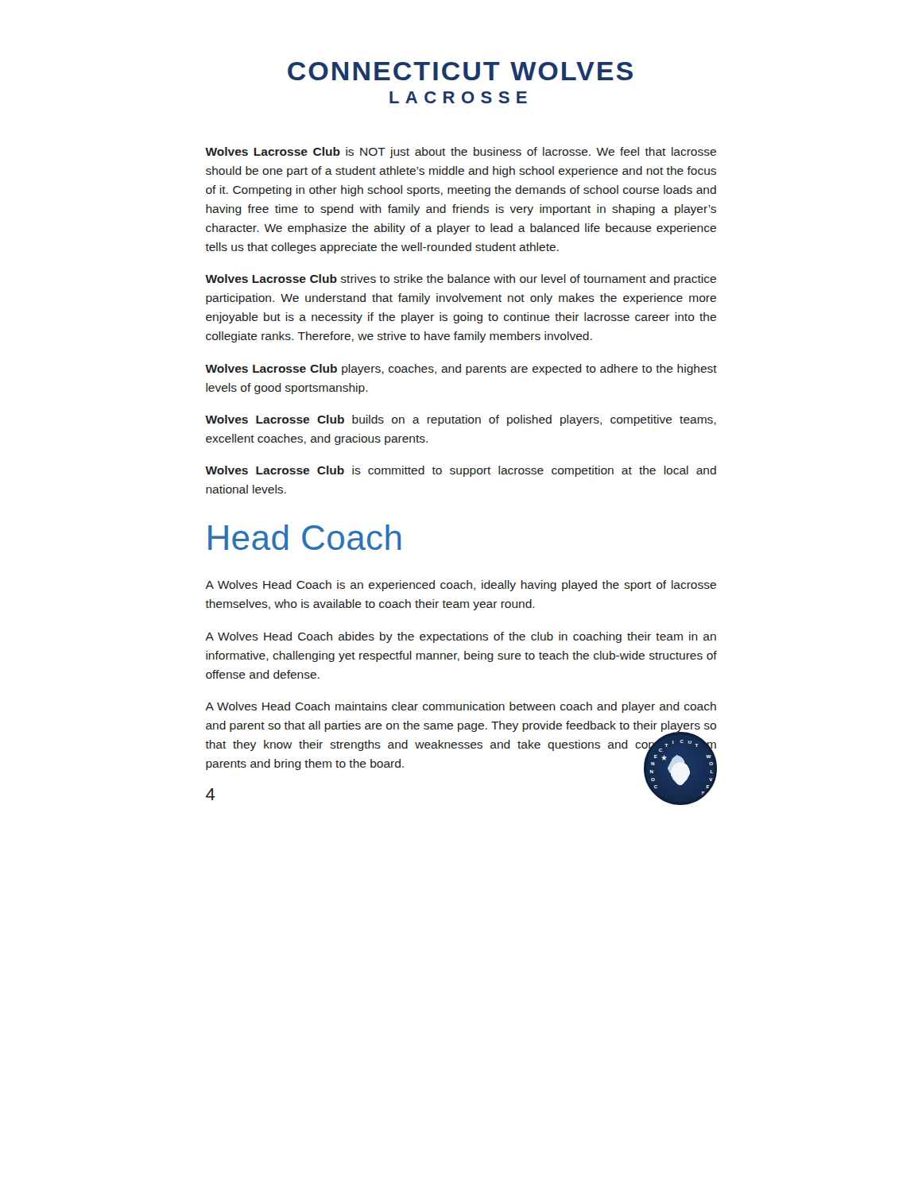CONNECTICUT WOLVES
LACROSSE
Wolves Lacrosse Club is NOT just about the business of lacrosse. We feel that lacrosse should be one part of a student athlete’s middle and high school experience and not the focus of it. Competing in other high school sports, meeting the demands of school course loads and having free time to spend with family and friends is very important in shaping a player’s character. We emphasize the ability of a player to lead a balanced life because experience tells us that colleges appreciate the well-rounded student athlete.
Wolves Lacrosse Club strives to strike the balance with our level of tournament and practice participation. We understand that family involvement not only makes the experience more enjoyable but is a necessity if the player is going to continue their lacrosse career into the collegiate ranks. Therefore, we strive to have family members involved.
Wolves Lacrosse Club players, coaches, and parents are expected to adhere to the highest levels of good sportsmanship.
Wolves Lacrosse Club builds on a reputation of polished players, competitive teams, excellent coaches, and gracious parents.
Wolves Lacrosse Club is committed to support lacrosse competition at the local and national levels.
Head Coach
A Wolves Head Coach is an experienced coach, ideally having played the sport of lacrosse themselves, who is available to coach their team year round.
A Wolves Head Coach abides by the expectations of the club in coaching their team in an informative, challenging yet respectful manner, being sure to teach the club-wide structures of offense and defense.
A Wolves Head Coach maintains clear communication between coach and player and coach and parent so that all parties are on the same page. They provide feedback to their players so that they know their strengths and weaknesses and take questions and concerns from parents and bring them to the board.
4
C O N N E C T I C U T W O L V E S